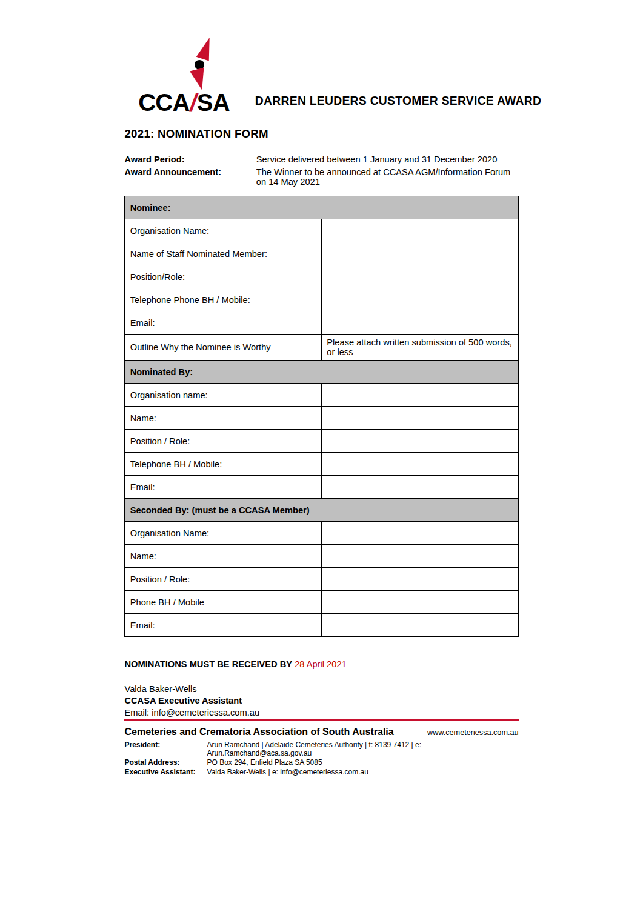CCA/SA
DARREN LEUDERS CUSTOMER SERVICE AWARD
2021: NOMINATION FORM
| Award Period: | Service delivered between 1 January and 31 December 2020 |
| Award Announcement: | The Winner to be announced at CCASA AGM/Information Forum on 14 May 2021 |
| Nominee: |
| Organisation Name: | |
| Name of Staff Nominated Member: | |
| Position/Role: | |
| Telephone Phone BH / Mobile: | |
| Email: | |
| Outline Why the Nominee is Worthy | Please attach written submission of 500 words, or less |
| Nominated By: |
| Organisation name: | |
| Name: | |
| Position / Role: | |
| Telephone BH / Mobile: | |
| Email: | |
| Seconded By: (must be a CCASA Member) |
| Organisation Name: | |
| Name: | |
| Position / Role: | |
| Phone BH / Mobile | |
| Email: | |
NOMINATIONS MUST BE RECEIVED BY 28 April 2021
Valda Baker-Wells
CCASA Executive Assistant
Email: info@cemeteriessa.com.au
Cemeteries and Crematoria Association of South Australia
www.cemeteriessa.com.au
| President: | Arun Ramchand / Adelaide Cemeteries Authority / t: 8139 7412 / e: Arun.Ramchand@aca.sa.gov.au |
| Postal Address: | PO Box 294, Enfield Plaza SA 5085 |
| Executive Assistant: | Valda Baker-Wells / e: info@cemeteriessa.com.au |